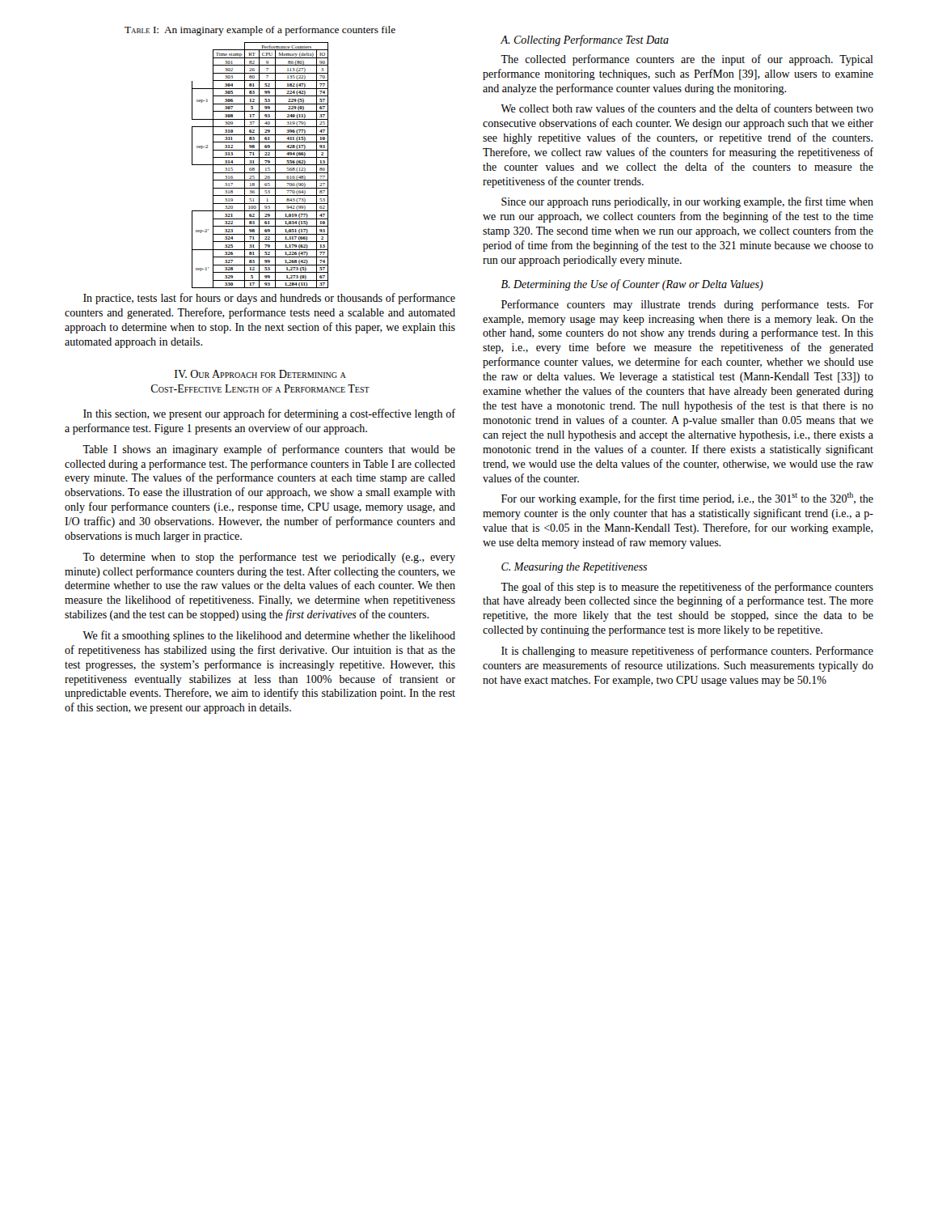Table I: An imaginary example of a performance counters file
| | | Performance Counters |
| | Time stamp | RT | CPU | Memory (delta) | IO |
| | 301 | 82 | 9 | 86 (86) | 90 |
| | 302 | 26 | 7 | 113 (27) | 3 |
| | 303 | 80 | 7 | 135 (22) | 70 |
| | 304 | 81 | 52 | 182 (47) | 77 |
| | 305 | 83 | 99 | 224 (42) | 74 |
| rep-1 | 306 | 12 | 53 | 229 (5) | 57 |
| | 307 | 5 | 99 | 229 (0) | 67 |
| | 308 | 17 | 93 | 240 (11) | 37 |
| | 309 | 37 | 40 | 319 (79) | 25 |
| | 310 | 62 | 29 | 396 (77) | 47 |
| | 311 | 83 | 61 | 411 (15) | 10 |
| rep-2 | 312 | 98 | 69 | 428 (17) | 93 |
| | 313 | 71 | 22 | 494 (66) | 2 |
| | 314 | 31 | 79 | 556 (62) | 13 |
| | 315 | 68 | 15 | 568 (12) | 86 |
| | 316 | 25 | 26 | 616 (48) | 77 |
| | 317 | 18 | 65 | 706 (90) | 27 |
| | 318 | 36 | 53 | 770 (64) | 87 |
| | 319 | 51 | 1 | 843 (73) | 53 |
| | 320 | 100 | 93 | 942 (99) | 62 |
| | 321 | 62 | 29 | 1,019 (77) | 47 |
| | 322 | 83 | 61 | 1,034 (15) | 10 |
| rep-2’ | 323 | 98 | 69 | 1,051 (17) | 93 |
| | 324 | 71 | 22 | 1,117 (66) | 2 |
| | 325 | 31 | 79 | 1,179 (62) | 13 |
| | 326 | 81 | 52 | 1,226 (47) | 77 |
| | 327 | 83 | 99 | 1,268 (42) | 74 |
| rep-1’ | 328 | 12 | 53 | 1,273 (5) | 57 |
| | 329 | 5 | 99 | 1,273 (0) | 67 |
| | 330 | 17 | 93 | 1,284 (11) | 37 |
In practice, tests last for hours or days and hundreds or thousands of performance counters and generated. Therefore, performance tests need a scalable and automated approach to determine when to stop. In the next section of this paper, we explain this automated approach in details.
IV. Our Approach for Determining a
Cost-Effective Length of a Performance Test
In this section, we present our approach for determining a cost-effective length of a performance test. Figure 1 presents an overview of our approach.
Table I shows an imaginary example of performance counters that would be collected during a performance test. The performance counters in Table I are collected every minute. The values of the performance counters at each time stamp are called observations. To ease the illustration of our approach, we show a small example with only four performance counters (i.e., response time, CPU usage, memory usage, and I/O traffic) and 30 observations. However, the number of performance counters and observations is much larger in practice.
To determine when to stop the performance test we periodically (e.g., every minute) collect performance counters during the test. After collecting the counters, we determine whether to use the raw values or the delta values of each counter. We then measure the likelihood of repetitiveness. Finally, we determine when repetitiveness stabilizes (and the test can be stopped) using the first derivatives of the counters.
We fit a smoothing splines to the likelihood and determine whether the likelihood of repetitiveness has stabilized using the first derivative. Our intuition is that as the test progresses, the system’s performance is increasingly repetitive. However, this repetitiveness eventually stabilizes at less than 100% because of transient or unpredictable events. Therefore, we aim to identify this stabilization point. In the rest of this section, we present our approach in details.
A. Collecting Performance Test Data
The collected performance counters are the input of our approach. Typical performance monitoring techniques, such as PerfMon [39], allow users to examine and analyze the performance counter values during the monitoring.
We collect both raw values of the counters and the delta of counters between two consecutive observations of each counter. We design our approach such that we either see highly repetitive values of the counters, or repetitive trend of the counters. Therefore, we collect raw values of the counters for measuring the repetitiveness of the counter values and we collect the delta of the counters to measure the repetitiveness of the counter trends.
Since our approach runs periodically, in our working example, the first time when we run our approach, we collect counters from the beginning of the test to the time stamp 320. The second time when we run our approach, we collect counters from the period of time from the beginning of the test to the 321 minute because we choose to run our approach periodically every minute.
B. Determining the Use of Counter (Raw or Delta Values)
Performance counters may illustrate trends during performance tests. For example, memory usage may keep increasing when there is a memory leak. On the other hand, some counters do not show any trends during a performance test. In this step, i.e., every time before we measure the repetitiveness of the generated performance counter values, we determine for each counter, whether we should use the raw or delta values. We leverage a statistical test (Mann-Kendall Test [33]) to examine whether the values of the counters that have already been generated during the test have a monotonic trend. The null hypothesis of the test is that there is no monotonic trend in values of a counter. A p-value smaller than 0.05 means that we can reject the null hypothesis and accept the alternative hypothesis, i.e., there exists a monotonic trend in the values of a counter. If there exists a statistically significant trend, we would use the delta values of the counter, otherwise, we would use the raw values of the counter.
For our working example, for the first time period, i.e., the 301st to the 320th, the memory counter is the only counter that has a statistically significant trend (i.e., a p-value that is <0.05 in the Mann-Kendall Test). Therefore, for our working example, we use delta memory instead of raw memory values.
C. Measuring the Repetitiveness
The goal of this step is to measure the repetitiveness of the performance counters that have already been collected since the beginning of a performance test. The more repetitive, the more likely that the test should be stopped, since the data to be collected by continuing the performance test is more likely to be repetitive.
It is challenging to measure repetitiveness of performance counters. Performance counters are measurements of resource utilizations. Such measurements typically do not have exact matches. For example, two CPU usage values may be 50.1%